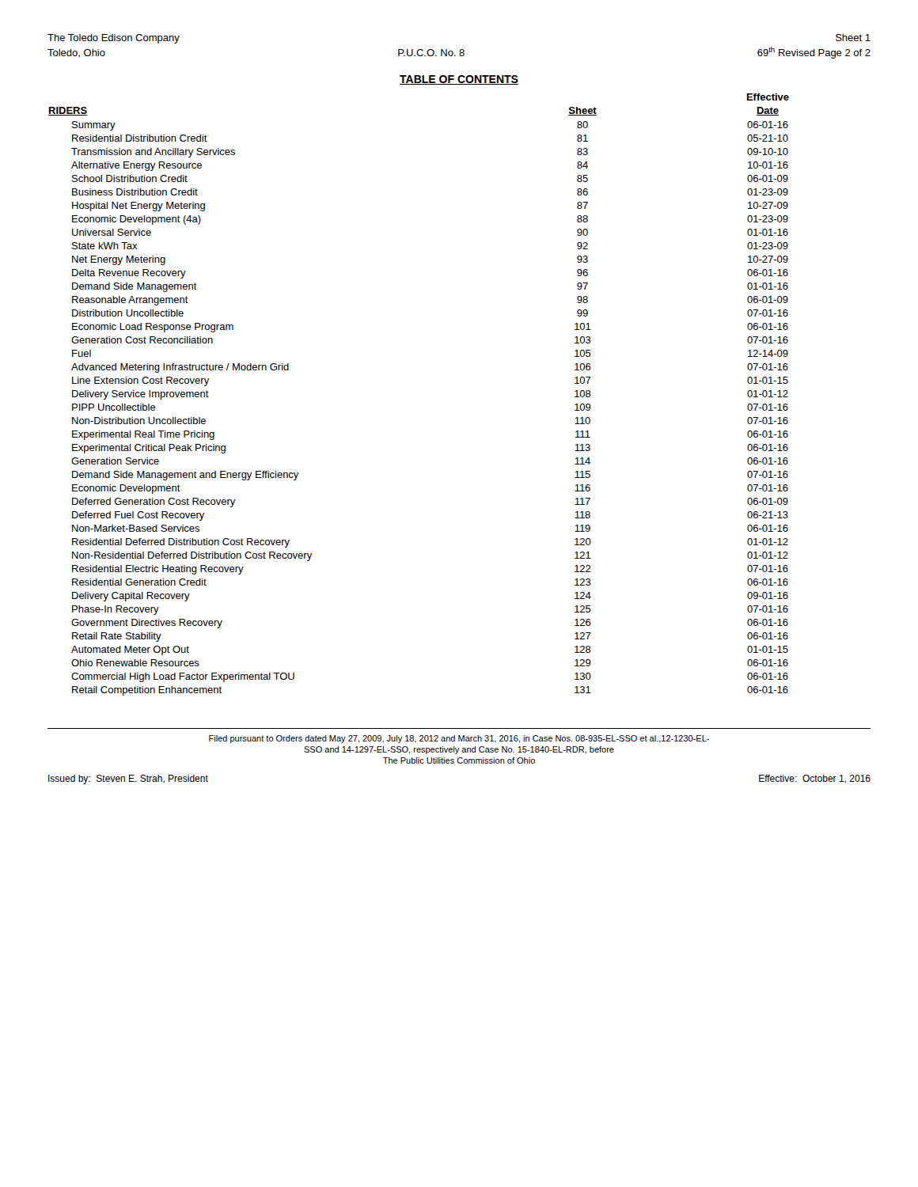The Toledo Edison Company
Sheet 1
Toledo, Ohio
P.U.C.O. No. 8
69th Revised Page 2 of 2
TABLE OF CONTENTS
| | | Effective |
| RIDERS | Sheet | Date |
| Summary | 80 | 06-01-16 |
| Residential Distribution Credit | 81 | 05-21-10 |
| Transmission and Ancillary Services | 83 | 09-10-10 |
| Alternative Energy Resource | 84 | 10-01-16 |
| School Distribution Credit | 85 | 06-01-09 |
| Business Distribution Credit | 86 | 01-23-09 |
| Hospital Net Energy Metering | 87 | 10-27-09 |
| Economic Development (4a) | 88 | 01-23-09 |
| Universal Service | 90 | 01-01-16 |
| State kWh Tax | 92 | 01-23-09 |
| Net Energy Metering | 93 | 10-27-09 |
| Delta Revenue Recovery | 96 | 06-01-16 |
| Demand Side Management | 97 | 01-01-16 |
| Reasonable Arrangement | 98 | 06-01-09 |
| Distribution Uncollectible | 99 | 07-01-16 |
| Economic Load Response Program | 101 | 06-01-16 |
| Generation Cost Reconciliation | 103 | 07-01-16 |
| Fuel | 105 | 12-14-09 |
| Advanced Metering Infrastructure / Modern Grid | 106 | 07-01-16 |
| Line Extension Cost Recovery | 107 | 01-01-15 |
| Delivery Service Improvement | 108 | 01-01-12 |
| PIPP Uncollectible | 109 | 07-01-16 |
| Non-Distribution Uncollectible | 110 | 07-01-16 |
| Experimental Real Time Pricing | 111 | 06-01-16 |
| Experimental Critical Peak Pricing | 113 | 06-01-16 |
| Generation Service | 114 | 06-01-16 |
| Demand Side Management and Energy Efficiency | 115 | 07-01-16 |
| Economic Development | 116 | 07-01-16 |
| Deferred Generation Cost Recovery | 117 | 06-01-09 |
| Deferred Fuel Cost Recovery | 118 | 06-21-13 |
| Non-Market-Based Services | 119 | 06-01-16 |
| Residential Deferred Distribution Cost Recovery | 120 | 01-01-12 |
| Non-Residential Deferred Distribution Cost Recovery | 121 | 01-01-12 |
| Residential Electric Heating Recovery | 122 | 07-01-16 |
| Residential Generation Credit | 123 | 06-01-16 |
| Delivery Capital Recovery | 124 | 09-01-16 |
| Phase-In Recovery | 125 | 07-01-16 |
| Government Directives Recovery | 126 | 06-01-16 |
| Retail Rate Stability | 127 | 06-01-16 |
| Automated Meter Opt Out | 128 | 01-01-15 |
| Ohio Renewable Resources | 129 | 06-01-16 |
| Commercial High Load Factor Experimental TOU | 130 | 06-01-16 |
| Retail Competition Enhancement | 131 | 06-01-16 |
Filed pursuant to Orders dated May 27, 2009, July 18, 2012 and March 31, 2016, in Case Nos. 08-935-EL-SSO et al.,12-1230-EL-
SSO and 14-1297-EL-SSO, respectively and Case No. 15-1840-EL-RDR, before
The Public Utilities Commission of Ohio
Issued by: Steven E. Strah, President
Effective: October 1, 2016